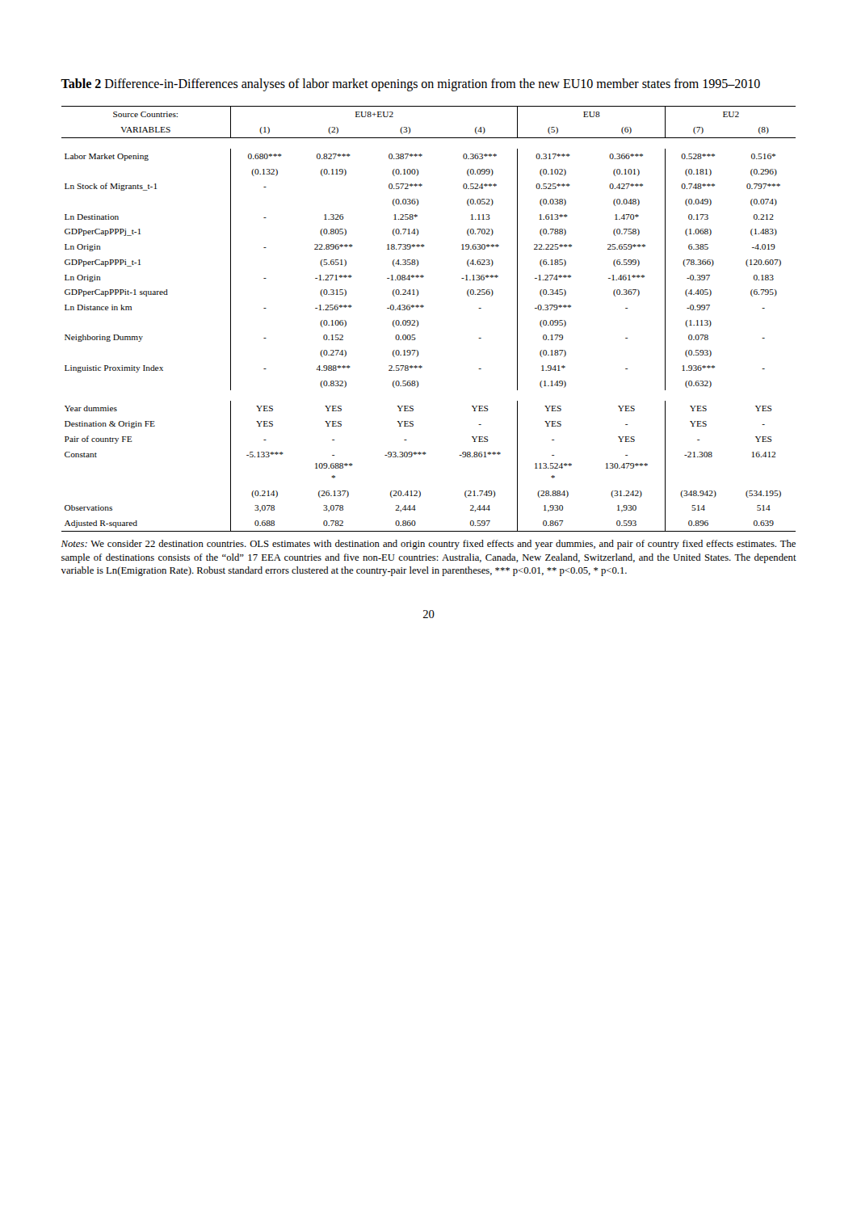Table 2 Difference-in-Differences analyses of labor market openings on migration from the new EU10 member states from 1995–2010
| Source Countries: | EU8+EU2 | EU8 | EU2 |
| --- | --- | --- | --- |
| VARIABLES | (1) | (2) | (3) | (4) | (5) | (6) | (7) | (8) |
| Labor Market Opening | 0.680*** | 0.827*** | 0.387*** | 0.363*** | 0.317*** | 0.366*** | 0.528*** | 0.516* |
| | (0.132) | (0.119) | (0.100) | (0.099) | (0.102) | (0.101) | (0.181) | (0.296) |
| Ln Stock of Migrants_t-1 | - | | 0.572*** | 0.524*** | 0.525*** | 0.427*** | 0.748*** | 0.797*** |
| | | | (0.036) | (0.052) | (0.038) | (0.048) | (0.049) | (0.074) |
| Ln Destination | - | 1.326 | 1.258* | 1.113 | 1.613** | 1.470* | 0.173 | 0.212 |
| GDPperCapPPPj_t-1 | | (0.805) | (0.714) | (0.702) | (0.788) | (0.758) | (1.068) | (1.483) |
| Ln Origin | - | 22.896*** | 18.739*** | 19.630*** | 22.225*** | 25.659*** | 6.385 | -4.019 |
| GDPperCapPPPi_t-1 | | (5.651) | (4.358) | (4.623) | (6.185) | (6.599) | (78.366) | (120.607) |
| Ln Origin | - | -1.271*** | -1.084*** | -1.136*** | -1.274*** | -1.461*** | -0.397 | 0.183 |
| GDPperCapPPPit-1 squared | | (0.315) | (0.241) | (0.256) | (0.345) | (0.367) | (4.405) | (6.795) |
| Ln Distance in km | - | -1.256*** | -0.436*** | - | -0.379*** | - | -0.997 | - |
| | | (0.106) | (0.092) | | (0.095) | | (1.113) | |
| Neighboring Dummy | - | 0.152 | 0.005 | - | 0.179 | - | 0.078 | - |
| | | (0.274) | (0.197) | | (0.187) | | (0.593) | |
| Linguistic Proximity Index | - | 4.988*** | 2.578*** | - | 1.941* | - | 1.936*** | - |
| | | (0.832) | (0.568) | | (1.149) | | (0.632) | |
| Year dummies | YES | YES | YES | YES | YES | YES | YES | YES |
| Destination & Origin FE | YES | YES | YES | - | YES | - | YES | - |
| Pair of country FE | - | - | - | YES | - | YES | - | YES |
| Constant | -5.133*** | - 109.688** * | -93.309*** | -98.861*** | - 113.524** * | - 130.479*** | -21.308 | 16.412 |
| | (0.214) | (26.137) | (20.412) | (21.749) | (28.884) | (31.242) | (348.942) | (534.195) |
| Observations | 3,078 | 3,078 | 2,444 | 2,444 | 1,930 | 1,930 | 514 | 514 |
| Adjusted R-squared | 0.688 | 0.782 | 0.860 | 0.597 | 0.867 | 0.593 | 0.896 | 0.639 |
Notes: We consider 22 destination countries. OLS estimates with destination and origin country fixed effects and year dummies, and pair of country fixed effects estimates. The sample of destinations consists of the “old” 17 EEA countries and five non-EU countries: Australia, Canada, New Zealand, Switzerland, and the United States. The dependent variable is Ln(Emigration Rate). Robust standard errors clustered at the country-pair level in parentheses, *** p<0.01, ** p<0.05, * p<0.1.
20